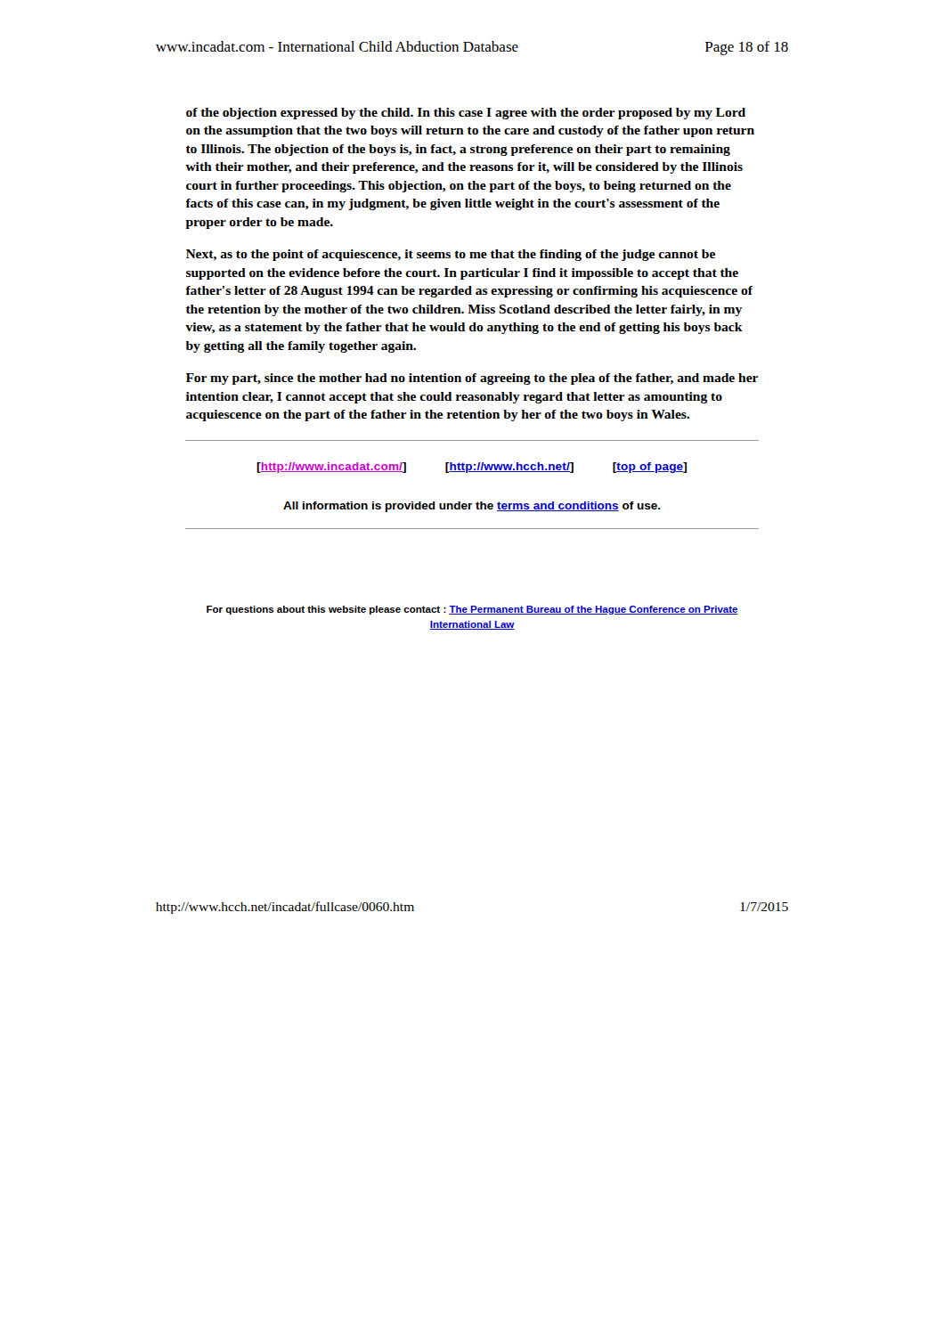www.incadat.com - International Child Abduction Database
Page 18 of 18
of the objection expressed by the child. In this case I agree with the order proposed by my Lord on the assumption that the two boys will return to the care and custody of the father upon return to Illinois. The objection of the boys is, in fact, a strong preference on their part to remaining with their mother, and their preference, and the reasons for it, will be considered by the Illinois court in further proceedings. This objection, on the part of the boys, to being returned on the facts of this case can, in my judgment, be given little weight in the court's assessment of the proper order to be made.
Next, as to the point of acquiescence, it seems to me that the finding of the judge cannot be supported on the evidence before the court. In particular I find it impossible to accept that the father's letter of 28 August 1994 can be regarded as expressing or confirming his acquiescence of the retention by the mother of the two children. Miss Scotland described the letter fairly, in my view, as a statement by the father that he would do anything to the end of getting his boys back by getting all the family together again.
For my part, since the mother had no intention of agreeing to the plea of the father, and made her intention clear, I cannot accept that she could reasonably regard that letter as amounting to acquiescence on the part of the father in the retention by her of the two boys in Wales.
[http://www.incadat.com/] [http://www.hcch.net/] [top of page]
All information is provided under the terms and conditions of use.
For questions about this website please contact : The Permanent Bureau of the Hague Conference on Private International Law
http://www.hcch.net/incadat/fullcase/0060.htm
1/7/2015